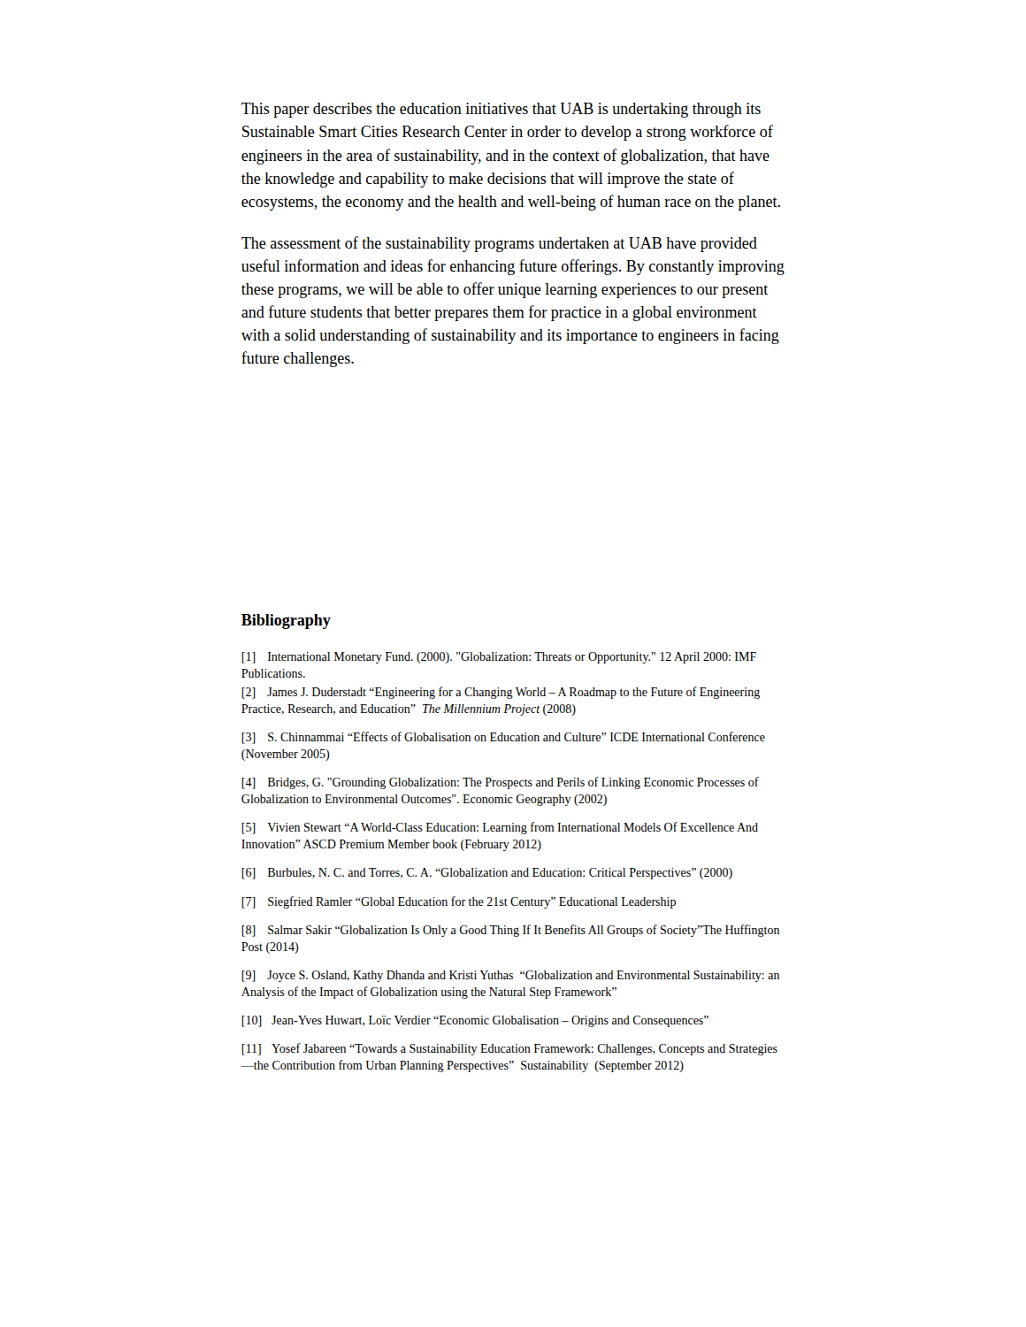This paper describes the education initiatives that UAB is undertaking through its Sustainable Smart Cities Research Center in order to develop a strong workforce of engineers in the area of sustainability, and in the context of globalization, that have the knowledge and capability to make decisions that will improve the state of ecosystems, the economy and the health and well-being of human race on the planet.
The assessment of the sustainability programs undertaken at UAB have provided useful information and ideas for enhancing future offerings. By constantly improving these programs, we will be able to offer unique learning experiences to our present and future students that better prepares them for practice in a global environment with a solid understanding of sustainability and its importance to engineers in facing future challenges.
Bibliography
[1] International Monetary Fund. (2000). "Globalization: Threats or Opportunity." 12 April 2000: IMF Publications.
[2] James J. Duderstadt “Engineering for a Changing World – A Roadmap to the Future of Engineering Practice, Research, and Education” The Millennium Project (2008)
[3] S. Chinnammai “Effects of Globalisation on Education and Culture” ICDE International Conference (November 2005)
[4] Bridges, G. "Grounding Globalization: The Prospects and Perils of Linking Economic Processes of Globalization to Environmental Outcomes". Economic Geography (2002)
[5] Vivien Stewart “A World-Class Education: Learning from International Models Of Excellence And Innovation” ASCD Premium Member book (February 2012)
[6] Burbules, N. C. and Torres, C. A. “Globalization and Education: Critical Perspectives” (2000)
[7] Siegfried Ramler “Global Education for the 21st Century” Educational Leadership
[8] Salmar Sakir “Globalization Is Only a Good Thing If It Benefits All Groups of Society”The Huffington Post (2014)
[9] Joyce S. Osland, Kathy Dhanda and Kristi Yuthas “Globalization and Environmental Sustainability: an Analysis of the Impact of Globalization using the Natural Step Framework”
[10] Jean-Yves Huwart, Loïc Verdier “Economic Globalisation – Origins and Consequences”
[11] Yosef Jabareen “Towards a Sustainability Education Framework: Challenges, Concepts and Strategies—the Contribution from Urban Planning Perspectives” Sustainability (September 2012)